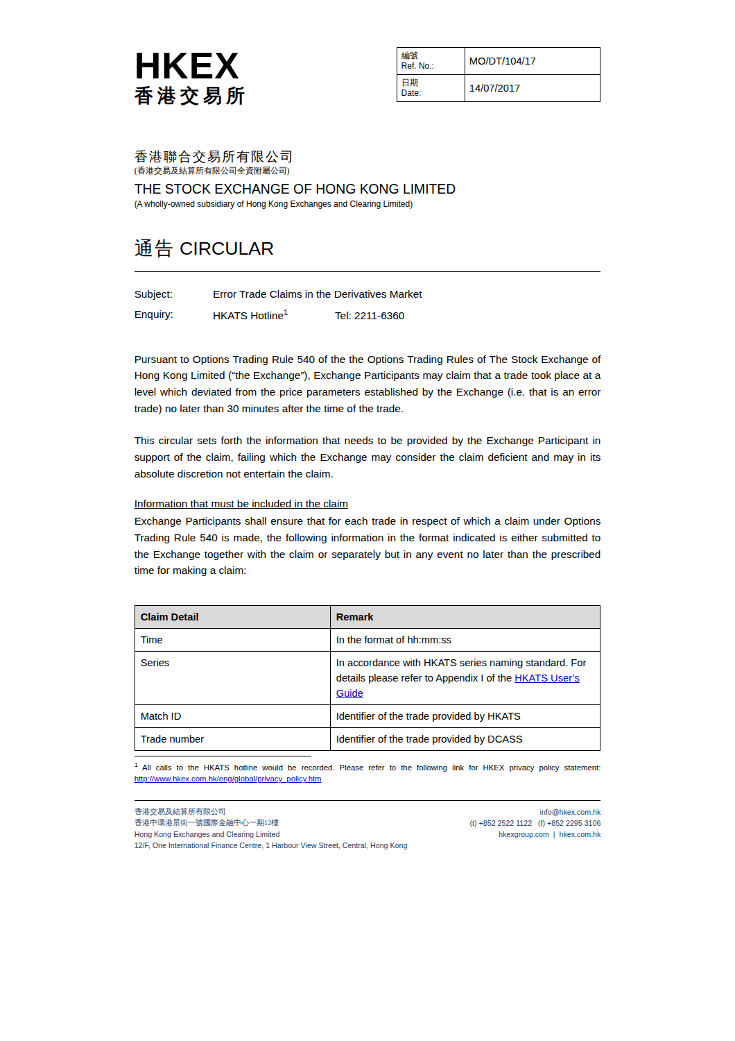HKEX
香港交易所
| 編號 Ref. No.: | MO/DT/104/17 |
| 日期 Date: | 14/07/2017 |
香港聯合交易所有限公司
(香港交易及結算所有限公司全資附屬公司)
THE STOCK EXCHANGE OF HONG KONG LIMITED
(A wholly-owned subsidiary of Hong Kong Exchanges and Clearing Limited)
通告 CIRCULAR
Subject:
Error Trade Claims in the Derivatives Market
Enquiry:
HKATS Hotline1Tel: 2211-6360
Pursuant to Options Trading Rule 540 of the the Options Trading Rules of The Stock Exchange of Hong Kong Limited (“the Exchange”), Exchange Participants may claim that a trade took place at a level which deviated from the price parameters established by the Exchange (i.e. that is an error trade) no later than 30 minutes after the time of the trade.
This circular sets forth the information that needs to be provided by the Exchange Participant in support of the claim, failing which the Exchange may consider the claim deficient and may in its absolute discretion not entertain the claim.
Information that must be included in the claim
Exchange Participants shall ensure that for each trade in respect of which a claim under Options Trading Rule 540 is made, the following information in the format indicated is either submitted to the Exchange together with the claim or separately but in any event no later than the prescribed time for making a claim:
| Claim Detail | Remark |
| --- | --- |
| Time | In the format of hh:mm:ss |
| Series | In accordance with HKATS series naming standard. For details please refer to Appendix I of the HKATS User’s Guide |
| Match ID | Identifier of the trade provided by HKATS |
| Trade number | Identifier of the trade provided by DCASS |
1 All calls to the HKATS hotline would be recorded. Please refer to the following link for HKEX privacy policy statement: http://www.hkex.com.hk/eng/global/privacy_policy.htm
香港交易及結算所有限公司
香港中環港景街一號國際金融中心一期12樓
Hong Kong Exchanges and Clearing Limited
12/F, One International Finance Centre, 1 Harbour View Street, Central, Hong Kong
info@hkex.com.hk
(t) +852 2522 1122 (f) +852 2295 3106
hkexgroup.com | hkex.com.hk